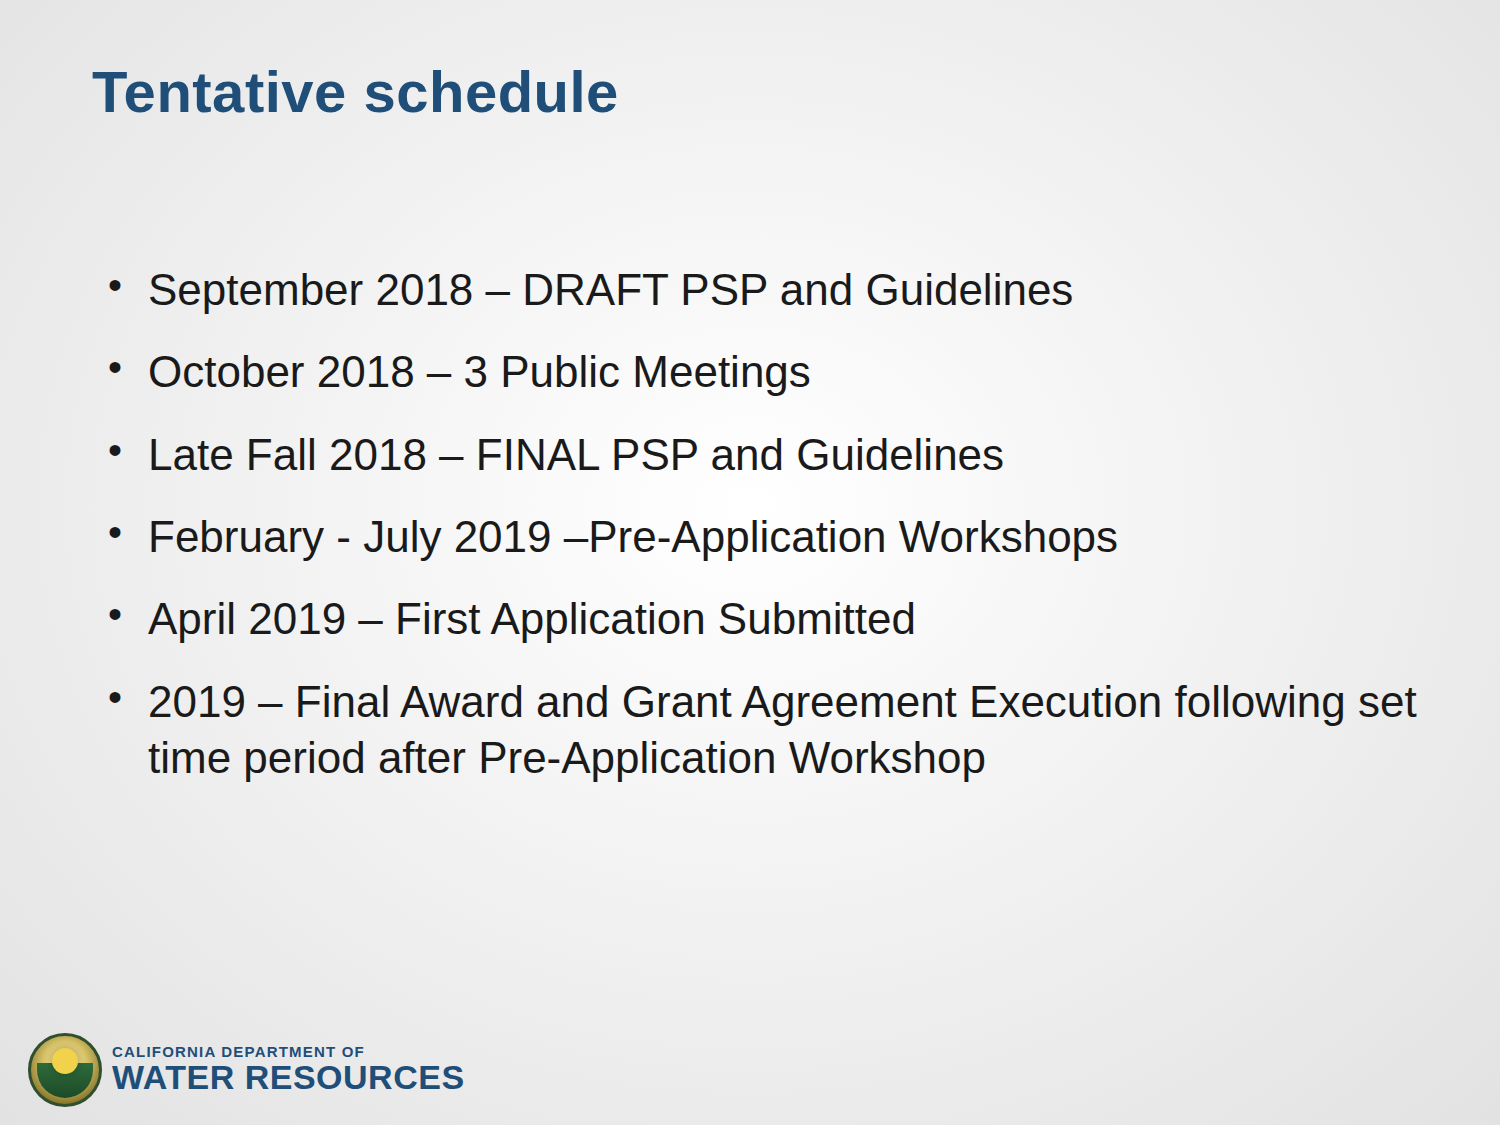Tentative schedule
September 2018 – DRAFT PSP and Guidelines
October 2018 – 3 Public Meetings
Late Fall 2018 – FINAL PSP and Guidelines
February - July 2019 –Pre-Application Workshops
April 2019 – First Application Submitted
2019 – Final Award and Grant Agreement Execution following set time period after Pre-Application Workshop
CALIFORNIA DEPARTMENT OF
WATER RESOURCES